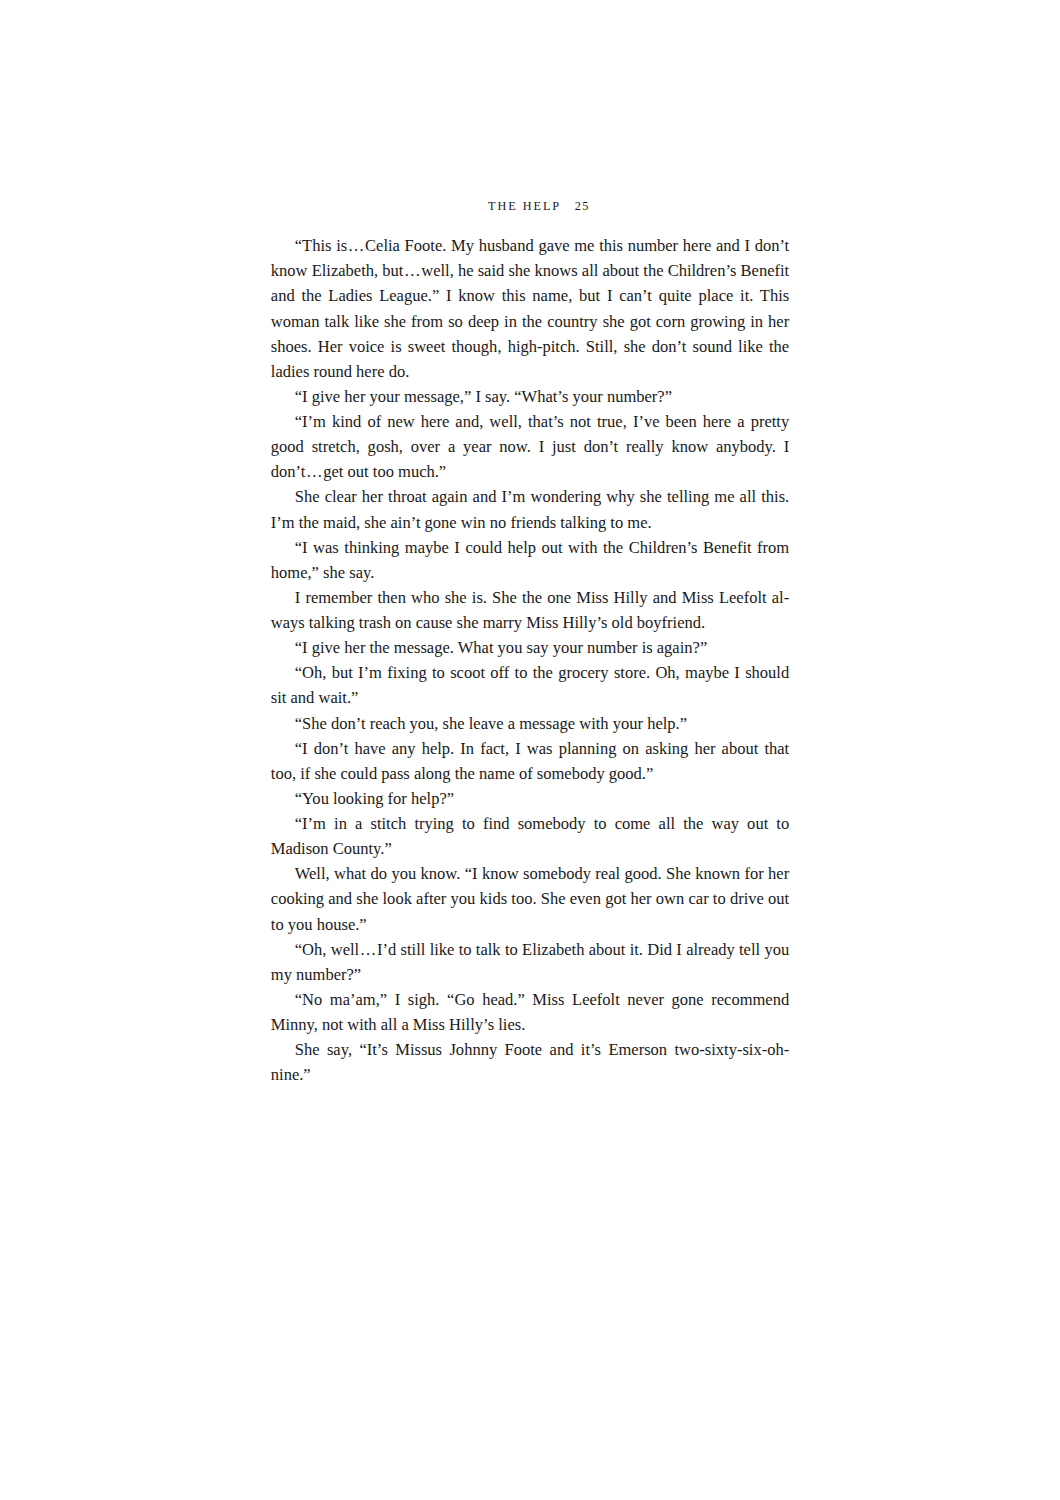The Help25
“This is . . . Celia Foote. My husband gave me this number here and I don’t know Elizabeth, but . . . well, he said she knows all about the Children’s Benefit and the Ladies League.” I know this name, but I can’t quite place it. This woman talk like she from so deep in the country she got corn growing in her shoes. Her voice is sweet though, high-pitch. Still, she don’t sound like the ladies round here do.
“I give her your message,” I say. “What’s your number?”
“I’m kind of new here and, well, that’s not true, I’ve been here a pretty good stretch, gosh, over a year now. I just don’t really know anybody. I don’t . . . get out too much.”
She clear her throat again and I’m wondering why she telling me all this. I’m the maid, she ain’t gone win no friends talking to me.
“I was thinking maybe I could help out with the Children’s Benefit from home,” she say.
I remember then who she is. She the one Miss Hilly and Miss Leefolt always talking trash on cause she marry Miss Hilly’s old boyfriend.
“I give her the message. What you say your number is again?”
“Oh, but I’m fixing to scoot off to the grocery store. Oh, maybe I should sit and wait.”
“She don’t reach you, she leave a message with your help.”
“I don’t have any help. In fact, I was planning on asking her about that too, if she could pass along the name of somebody good.”
“You looking for help?”
“I’m in a stitch trying to find somebody to come all the way out to Madison County.”
Well, what do you know. “I know somebody real good. She known for her cooking and she look after you kids too. She even got her own car to drive out to you house.”
“Oh, well . . . I’d still like to talk to Elizabeth about it. Did I already tell you my number?”
“No ma’am,” I sigh. “Go head.” Miss Leefolt never gone recommend Minny, not with all a Miss Hilly’s lies.
She say, “It’s Missus Johnny Foote and it’s Emerson two-sixty-six-oh-nine.”